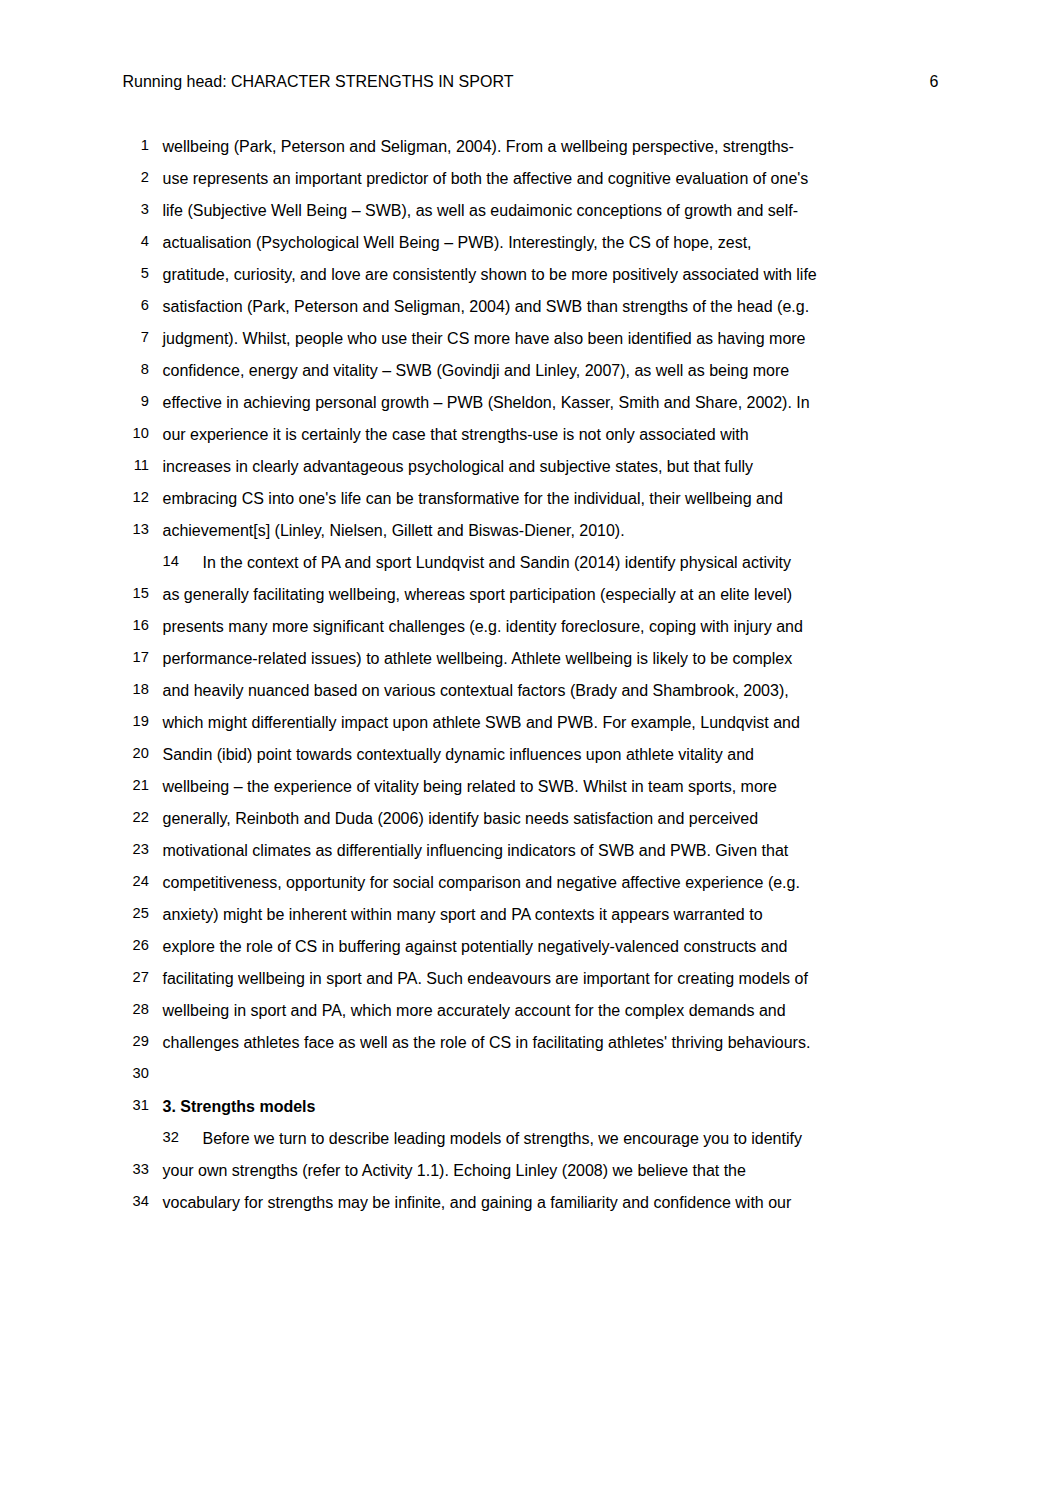Running head: CHARACTER STRENGTHS IN SPORT 6
wellbeing (Park, Peterson and Seligman, 2004). From a wellbeing perspective, strengths- use represents an important predictor of both the affective and cognitive evaluation of one's life (Subjective Well Being – SWB), as well as eudaimonic conceptions of growth and self- actualisation (Psychological Well Being – PWB). Interestingly, the CS of hope, zest, gratitude, curiosity, and love are consistently shown to be more positively associated with life satisfaction (Park, Peterson and Seligman, 2004) and SWB than strengths of the head (e.g. judgment). Whilst, people who use their CS more have also been identified as having more confidence, energy and vitality – SWB (Govindji and Linley, 2007), as well as being more effective in achieving personal growth – PWB (Sheldon, Kasser, Smith and Share, 2002). In our experience it is certainly the case that strengths-use is not only associated with increases in clearly advantageous psychological and subjective states, but that fully embracing CS into one's life can be transformative for the individual, their wellbeing and achievement[s] (Linley, Nielsen, Gillett and Biswas-Diener, 2010). In the context of PA and sport Lundqvist and Sandin (2014) identify physical activity as generally facilitating wellbeing, whereas sport participation (especially at an elite level) presents many more significant challenges (e.g. identity foreclosure, coping with injury and performance-related issues) to athlete wellbeing. Athlete wellbeing is likely to be complex and heavily nuanced based on various contextual factors (Brady and Shambrook, 2003), which might differentially impact upon athlete SWB and PWB. For example, Lundqvist and Sandin (ibid) point towards contextually dynamic influences upon athlete vitality and wellbeing – the experience of vitality being related to SWB. Whilst in team sports, more generally, Reinboth and Duda (2006) identify basic needs satisfaction and perceived motivational climates as differentially influencing indicators of SWB and PWB. Given that competitiveness, opportunity for social comparison and negative affective experience (e.g. anxiety) might be inherent within many sport and PA contexts it appears warranted to explore the role of CS in buffering against potentially negatively-valenced constructs and facilitating wellbeing in sport and PA. Such endeavours are important for creating models of wellbeing in sport and PA, which more accurately account for the complex demands and challenges athletes face as well as the role of CS in facilitating athletes' thriving behaviours.
3. Strengths models
Before we turn to describe leading models of strengths, we encourage you to identify your own strengths (refer to Activity 1.1). Echoing Linley (2008) we believe that the vocabulary for strengths may be infinite, and gaining a familiarity and confidence with our